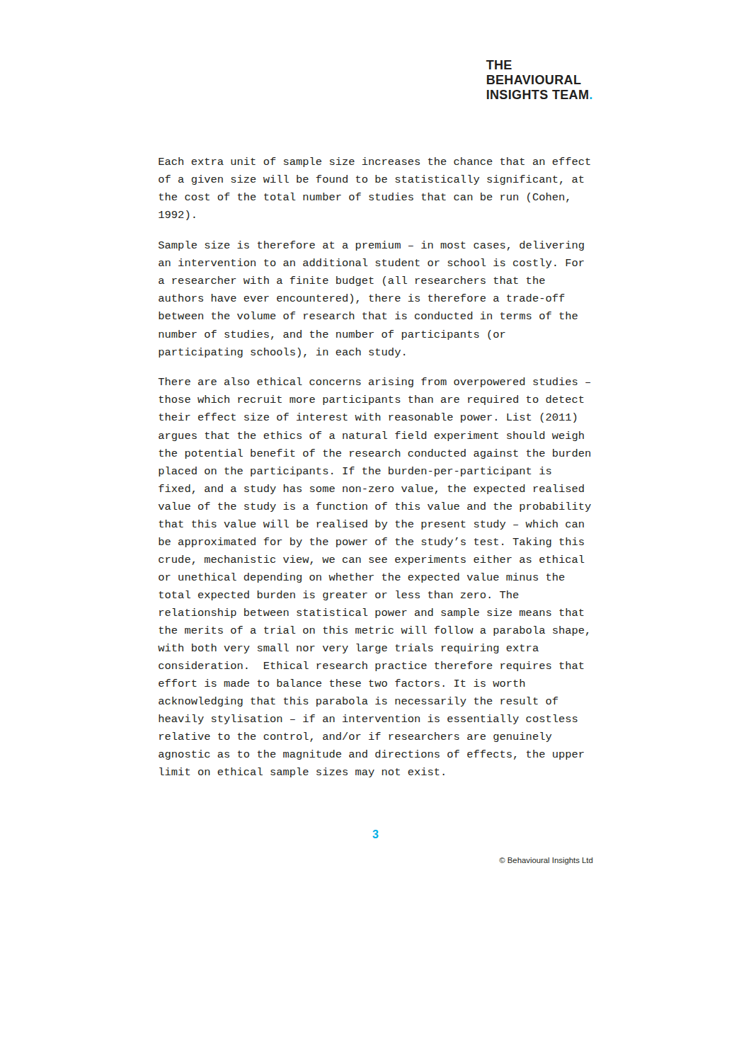THE
BEHAVIOURAL
INSIGHTS TEAM.
Each extra unit of sample size increases the chance that an effect of a given size will be found to be statistically significant, at the cost of the total number of studies that can be run (Cohen, 1992).
Sample size is therefore at a premium – in most cases, delivering an intervention to an additional student or school is costly. For a researcher with a finite budget (all researchers that the authors have ever encountered), there is therefore a trade-off between the volume of research that is conducted in terms of the number of studies, and the number of participants (or participating schools), in each study.
There are also ethical concerns arising from overpowered studies – those which recruit more participants than are required to detect their effect size of interest with reasonable power. List (2011) argues that the ethics of a natural field experiment should weigh the potential benefit of the research conducted against the burden placed on the participants. If the burden-per-participant is fixed, and a study has some non-zero value, the expected realised value of the study is a function of this value and the probability that this value will be realised by the present study – which can be approximated for by the power of the study’s test. Taking this crude, mechanistic view, we can see experiments either as ethical or unethical depending on whether the expected value minus the total expected burden is greater or less than zero. The relationship between statistical power and sample size means that the merits of a trial on this metric will follow a parabola shape, with both very small nor very large trials requiring extra consideration. Ethical research practice therefore requires that effort is made to balance these two factors. It is worth acknowledging that this parabola is necessarily the result of heavily stylisation – if an intervention is essentially costless relative to the control, and/or if researchers are genuinely agnostic as to the magnitude and directions of effects, the upper limit on ethical sample sizes may not exist.
3
© Behavioural Insights Ltd